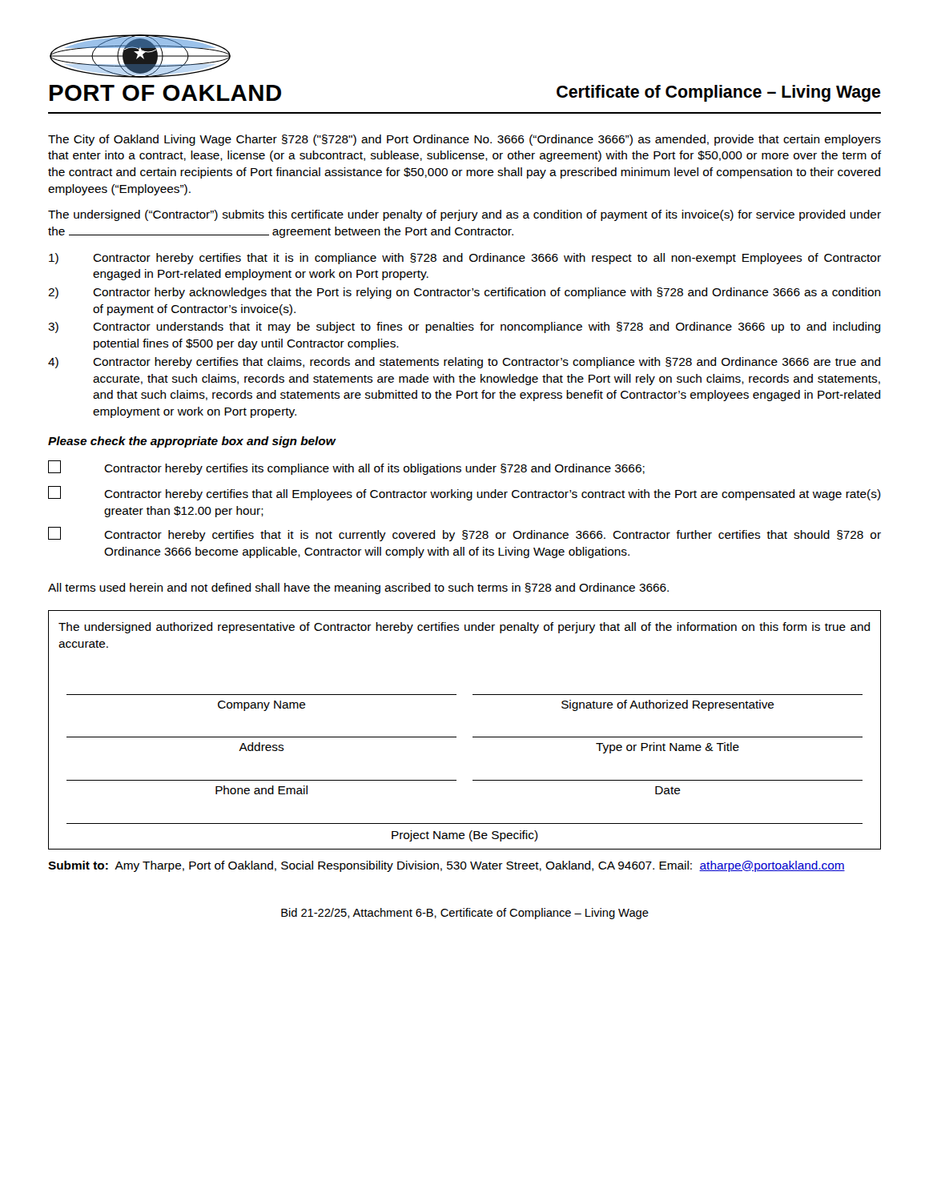PORT OF OAKLAND
Certificate of Compliance – Living Wage
The City of Oakland Living Wage Charter §728 ("§728") and Port Ordinance No. 3666 (“Ordinance 3666”) as amended, provide that certain employers that enter into a contract, lease, license (or a subcontract, sublease, sublicense, or other agreement) with the Port for $50,000 or more over the term of the contract and certain recipients of Port financial assistance for $50,000 or more shall pay a prescribed minimum level of compensation to their covered employees (“Employees”).
The undersigned (“Contractor”) submits this certificate under penalty of perjury and as a condition of payment of its invoice(s) for service provided under the agreement between the Port and Contractor.
1) Contractor hereby certifies that it is in compliance with §728 and Ordinance 3666 with respect to all non-exempt Employees of Contractor engaged in Port-related employment or work on Port property.
2) Contractor herby acknowledges that the Port is relying on Contractor’s certification of compliance with §728 and Ordinance 3666 as a condition of payment of Contractor’s invoice(s).
3) Contractor understands that it may be subject to fines or penalties for noncompliance with §728 and Ordinance 3666 up to and including potential fines of $500 per day until Contractor complies.
4) Contractor hereby certifies that claims, records and statements relating to Contractor’s compliance with §728 and Ordinance 3666 are true and accurate, that such claims, records and statements are made with the knowledge that the Port will rely on such claims, records and statements, and that such claims, records and statements are submitted to the Port for the express benefit of Contractor’s employees engaged in Port-related employment or work on Port property.
Please check the appropriate box and sign below
| | Contractor hereby certifies its compliance with all of its obligations under §728 and Ordinance 3666; |
| | Contractor hereby certifies that all Employees of Contractor working under Contractor’s contract with the Port are compensated at wage rate(s) greater than $12.00 per hour; |
| | Contractor hereby certifies that it is not currently covered by §728 or Ordinance 3666. Contractor further certifies that should §728 or Ordinance 3666 become applicable, Contractor will comply with all of its Living Wage obligations. |
All terms used herein and not defined shall have the meaning ascribed to such terms in §728 and Ordinance 3666.
The undersigned authorized representative of Contractor hereby certifies under penalty of perjury that all of the information on this form is true and accurate.
| Company Name | Signature of Authorized Representative |
| Address | Type or Print Name & Title |
| Phone and Email | Date |
Project Name (Be Specific)
Submit to: Amy Tharpe, Port of Oakland, Social Responsibility Division, 530 Water Street, Oakland, CA 94607. Email: atharpe@portoakland.com
Bid 21-22/25, Attachment 6-B, Certificate of Compliance – Living Wage